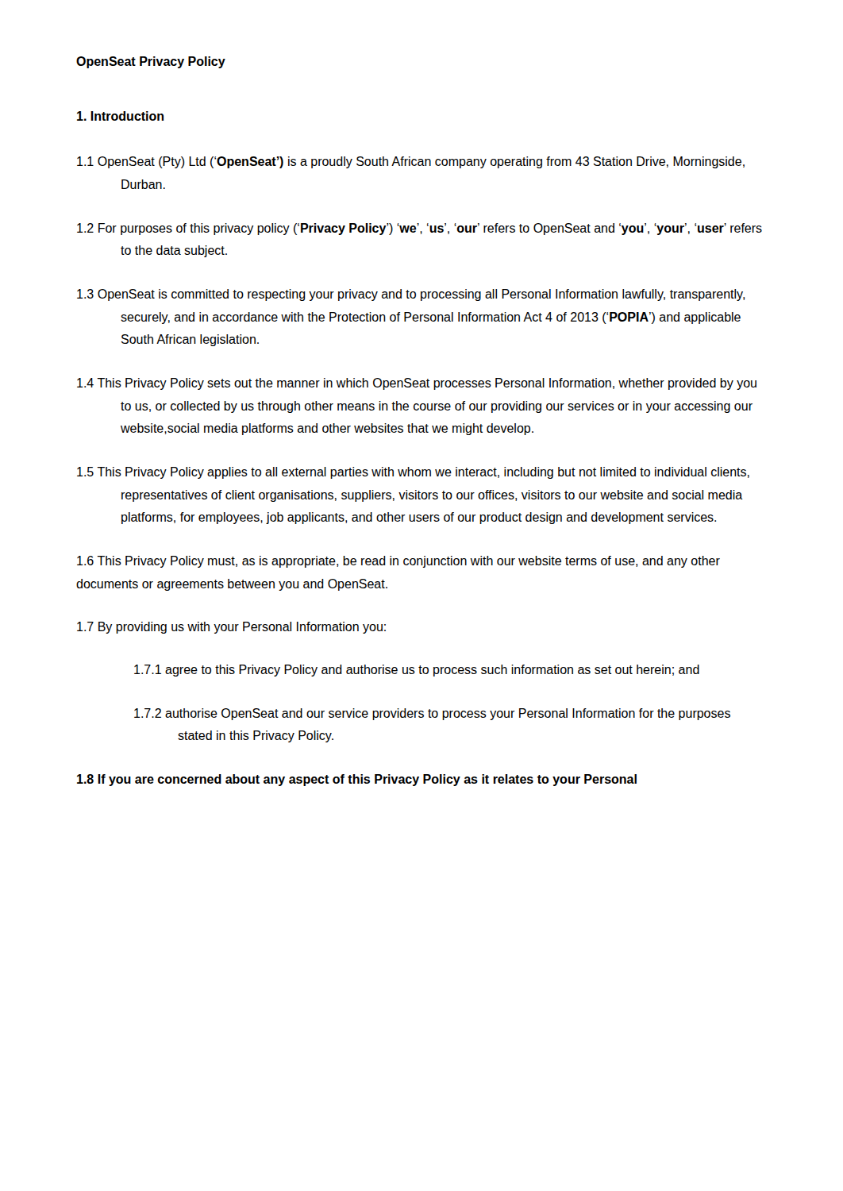OpenSeat Privacy Policy
1. Introduction
1.1 OpenSeat (Pty) Ltd (‘OpenSeat’) is a proudly South African company operating from 43 Station Drive, Morningside, Durban.
1.2 For purposes of this privacy policy (‘Privacy Policy’) ‘we’, ‘us’, ‘our’ refers to OpenSeat and ‘you’, ‘your’, ‘user’ refers to the data subject.
1.3 OpenSeat is committed to respecting your privacy and to processing all Personal Information lawfully, transparently, securely, and in accordance with the Protection of Personal Information Act 4 of 2013 (‘POPIA’) and applicable South African legislation.
1.4 This Privacy Policy sets out the manner in which OpenSeat processes Personal Information, whether provided by you to us, or collected by us through other means in the course of our providing our services or in your accessing our website,social media platforms and other websites that we might develop.
1.5 This Privacy Policy applies to all external parties with whom we interact, including but not limited to individual clients, representatives of client organisations, suppliers, visitors to our offices, visitors to our website and social media platforms, for employees, job applicants, and other users of our product design and development services.
1.6 This Privacy Policy must, as is appropriate, be read in conjunction with our website terms of use, and any other documents or agreements between you and OpenSeat.
1.7 By providing us with your Personal Information you:
1.7.1 agree to this Privacy Policy and authorise us to process such information as set out herein; and
1.7.2 authorise OpenSeat and our service providers to process your Personal Information for the purposes stated in this Privacy Policy.
1.8 If you are concerned about any aspect of this Privacy Policy as it relates to your Personal